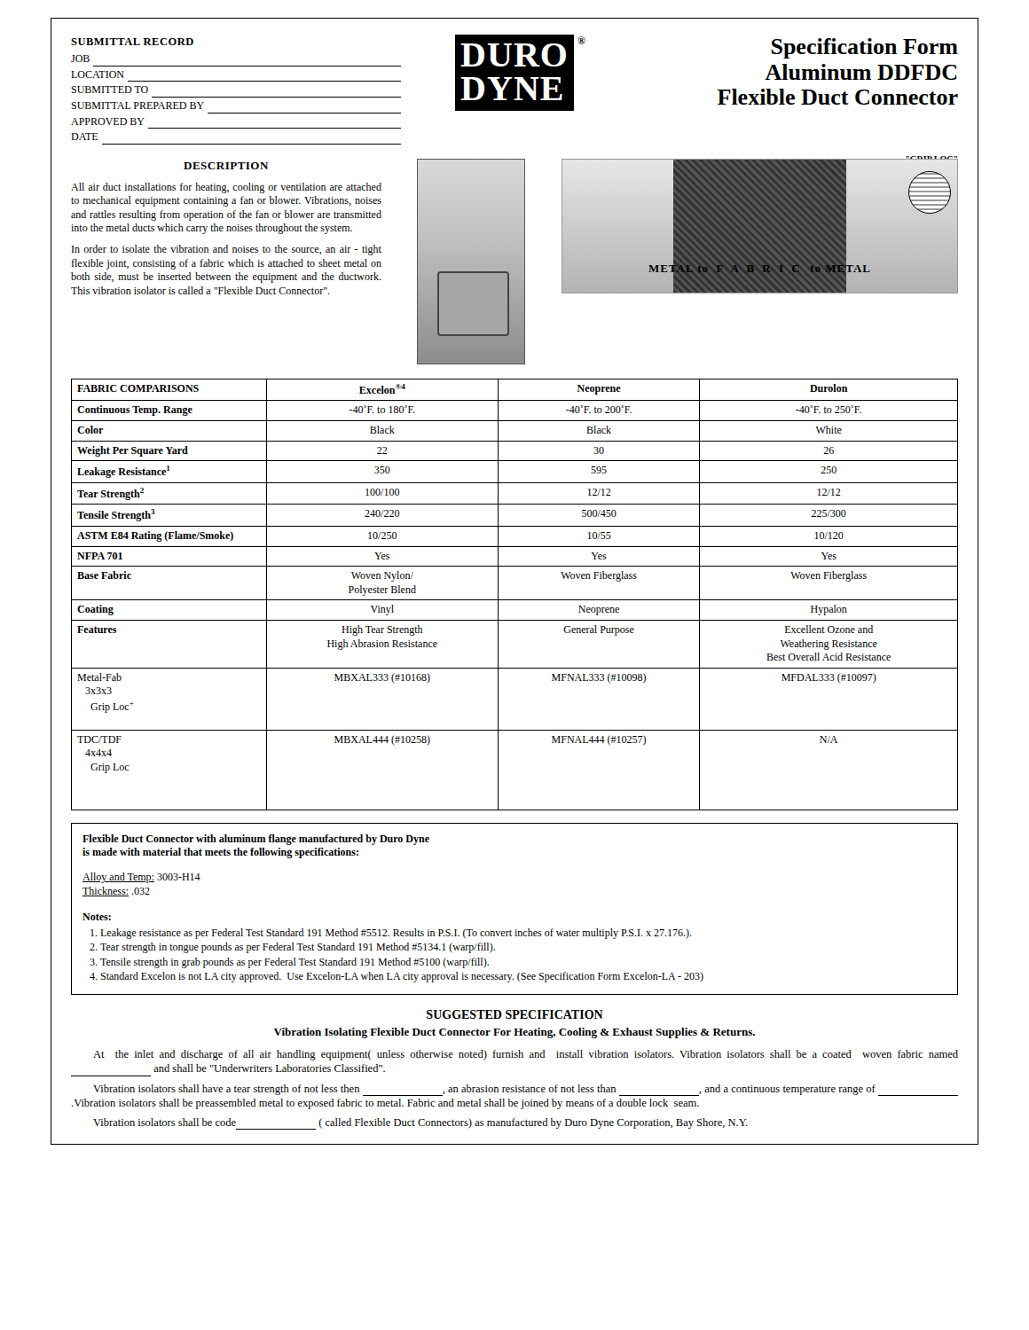SUBMITTAL RECORD
JOB
LOCATION
SUBMITTED TO
SUBMITTAL PREPARED BY
APPROVED BY
DATE
DURO DYNE ®
Specification Form
Aluminum DDFDC
Flexible Duct Connector
DESCRIPTION
All air duct installations for heating, cooling or ventilation are attached to mechanical equipment containing a fan or blower. Vibrations, noises and rattles resulting from operation of the fan or blower are transmitted into the metal ducts which carry the noises throughout the system.
In order to isolate the vibration and noises to the source, an air - tight flexible joint, consisting of a fabric which is attached to sheet metal on both side, must be inserted between the equipment and the ductwork. This vibration isolator is called a "Flexible Duct Connector".
"GRIP LOC"
METAL to F A B R I C to METAL
| FABRIC COMPARISONS | Excelon ®4 | Neoprene | Durolon |
| --- | --- | --- | --- |
| Continuous Temp. Range | -40˚F. to 180˚F. | -40˚F. to 200˚F. | -40˚F. to 250˚F. |
| Color | Black | Black | White |
| Weight Per Square Yard | 22 | 30 | 26 |
| Leakage Resistance 1 | 350 | 595 | 250 |
| Tear Strength 2 | 100/100 | 12/12 | 12/12 |
| Tensile Strength 3 | 240/220 | 500/450 | 225/300 |
| ASTM E84 Rating (Flame/Smoke) | 10/250 | 10/55 | 10/120 |
| NFPA 701 | Yes | Yes | Yes |
| Base Fabric | Woven Nylon/ Polyester Blend | Woven Fiberglass | Woven Fiberglass |
| Coating | Vinyl | Neoprene | Hypalon |
| Features | High Tear Strength High Abrasion Resistance | General Purpose | Excellent Ozone and Weathering Resistance Best Overall Acid Resistance |
| Metal-Fab 3x3x3 Grip Loc + | MBXAL333 (#10168) | MFNAL333 (#10098) | MFDAL333 (#10097) |
| TDC/TDF 4x4x4 Grip Loc | MBXAL444 (#10258) | MFNAL444 (#10257) | N/A |
Flexible Duct Connector with aluminum flange manufactured by Duro Dyne
is made with material that meets the following specifications:
Alloy and Temp: 3003-H14
Thickness: .032
Notes:
Leakage resistance as per Federal Test Standard 191 Method #5512. Results in P.S.I. (To convert inches of water multiply P.S.I. x 27.176.).
Tear strength in tongue pounds as per Federal Test Standard 191 Method #5134.1 (warp/fill).
Tensile strength in grab pounds as per Federal Test Standard 191 Method #5100 (warp/fill).
Standard Excelon is not LA city approved. Use Excelon-LA when LA city approval is necessary. (See Specification Form Excelon-LA - 203)
SUGGESTED SPECIFICATION
Vibration Isolating Flexible Duct Connector For Heating, Cooling & Exhaust Supplies & Returns.
At the inlet and discharge of all air handling equipment( unless otherwise noted) furnish and install vibration isolators. Vibration isolators shall be a coated woven fabric named and shall be "Underwriters Laboratories Classified".
Vibration isolators shall have a tear strength of not less then , an abrasion resistance of not less than , and a continuous temperature range of .Vibration isolators shall be preassembled metal to exposed fabric to metal. Fabric and metal shall be joined by means of a double lock seam.
Vibration isolators shall be code ( called Flexible Duct Connectors) as manufactured by Duro Dyne Corporation, Bay Shore, N.Y.